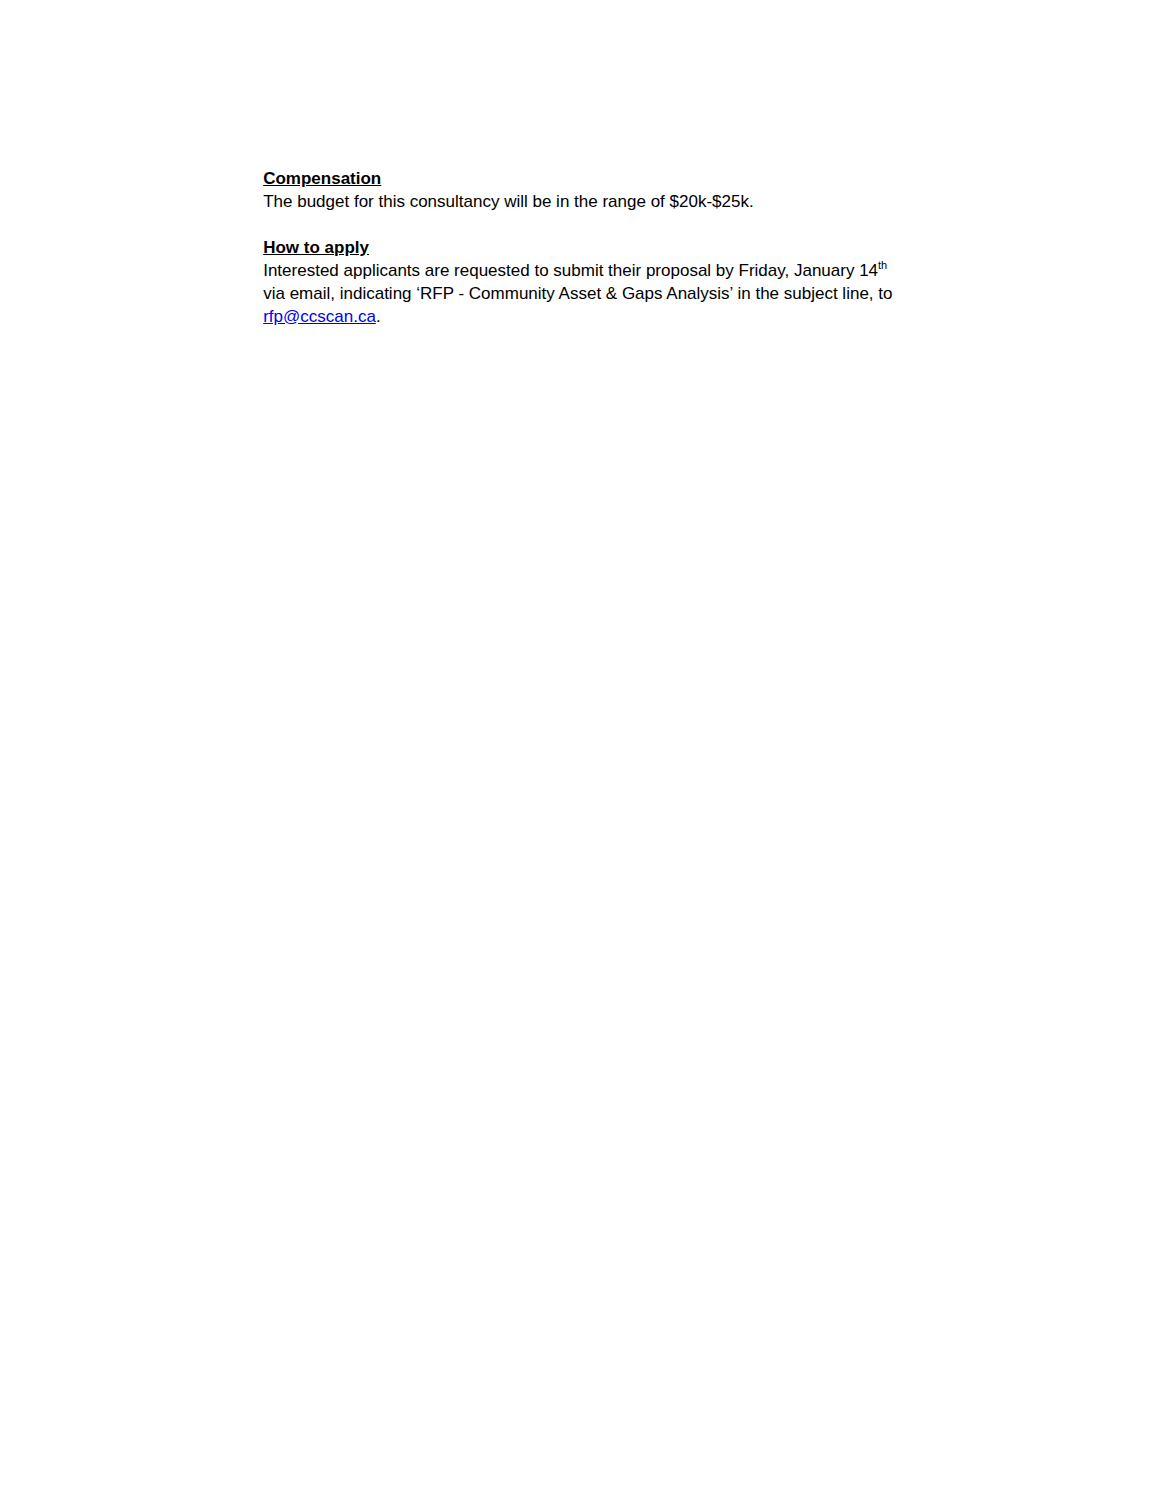Compensation
The budget for this consultancy will be in the range of $20k-$25k.
How to apply
Interested applicants are requested to submit their proposal by Friday, January 14th via email, indicating ‘RFP - Community Asset & Gaps Analysis’ in the subject line, to rfp@ccscan.ca.